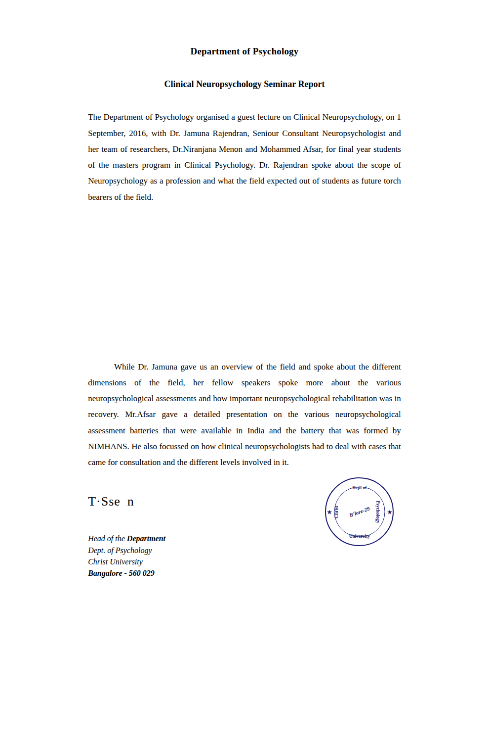Department of Psychology
Clinical Neuropsychology Seminar Report
The Department of Psychology organised a guest lecture on Clinical Neuropsychology, on 1 September, 2016, with Dr. Jamuna Rajendran, Seniour Consultant Neuropsychologist and her team of researchers, Dr.Niranjana Menon and Mohammed Afsar, for final year students of the masters program in Clinical Psychology. Dr. Rajendran spoke about the scope of Neuropsychology as a profession and what the field expected out of students as future torch bearers of the field.
While Dr. Jamuna gave us an overview of the field and spoke about the different dimensions of the field, her fellow speakers spoke more about the various neuropsychological assessments and how important neuropsychological rehabilitation was in recovery. Mr.Afsar gave a detailed presentation on the various neuropsychological assessment batteries that were available in India and the battery that was formed by NIMHANS. He also focussed on how clinical neuropsychologists had to deal with cases that came for consultation and the different levels involved in it.
T·Sse  n
Head of the Department
Dept. of Psychology
Christ University
Bangalore - 560 029
Dept of Christ Psychology University ★ ★
B'lore-29